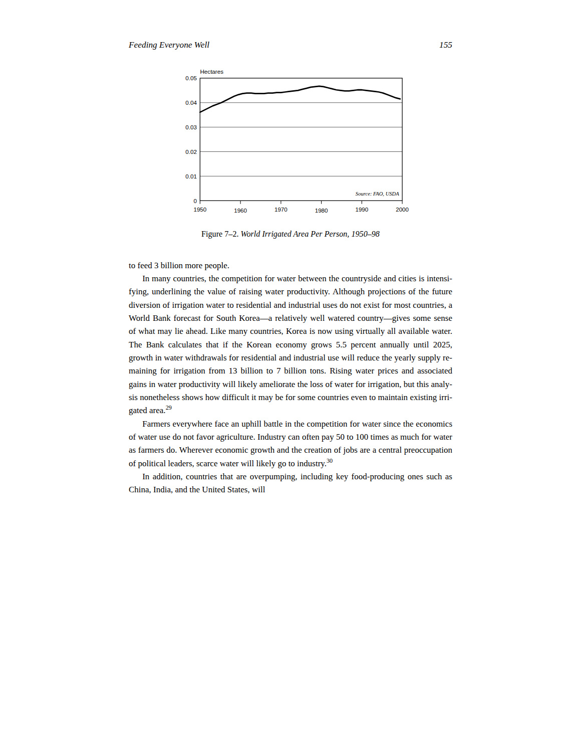Feeding Everyone Well 155
Hectares 0.05 0.04 0.03 0.02 0.01 0 1950 1960 1970 1980 1990 2000 Source: FAO, USDA
Figure 7–2. World Irrigated Area Per Person, 1950–98
to feed 3 billion more people.
In many countries, the competition for water between the countryside and cities is intensifying, underlining the value of raising water productivity. Although projections of the future diversion of irrigation water to residential and industrial uses do not exist for most countries, a World Bank forecast for South Korea—a relatively well watered country—gives some sense of what may lie ahead. Like many countries, Korea is now using virtually all available water. The Bank calculates that if the Korean economy grows 5.5 percent annually until 2025, growth in water withdrawals for residential and industrial use will reduce the yearly supply remaining for irrigation from 13 billion to 7 billion tons. Rising water prices and associated gains in water productivity will likely ameliorate the loss of water for irrigation, but this analysis nonetheless shows how difficult it may be for some countries even to maintain existing irrigated area.29
Farmers everywhere face an uphill battle in the competition for water since the economics of water use do not favor agriculture. Industry can often pay 50 to 100 times as much for water as farmers do. Wherever economic growth and the creation of jobs are a central preoccupation of political leaders, scarce water will likely go to industry.30
In addition, countries that are overpumping, including key food-producing ones such as China, India, and the United States, will